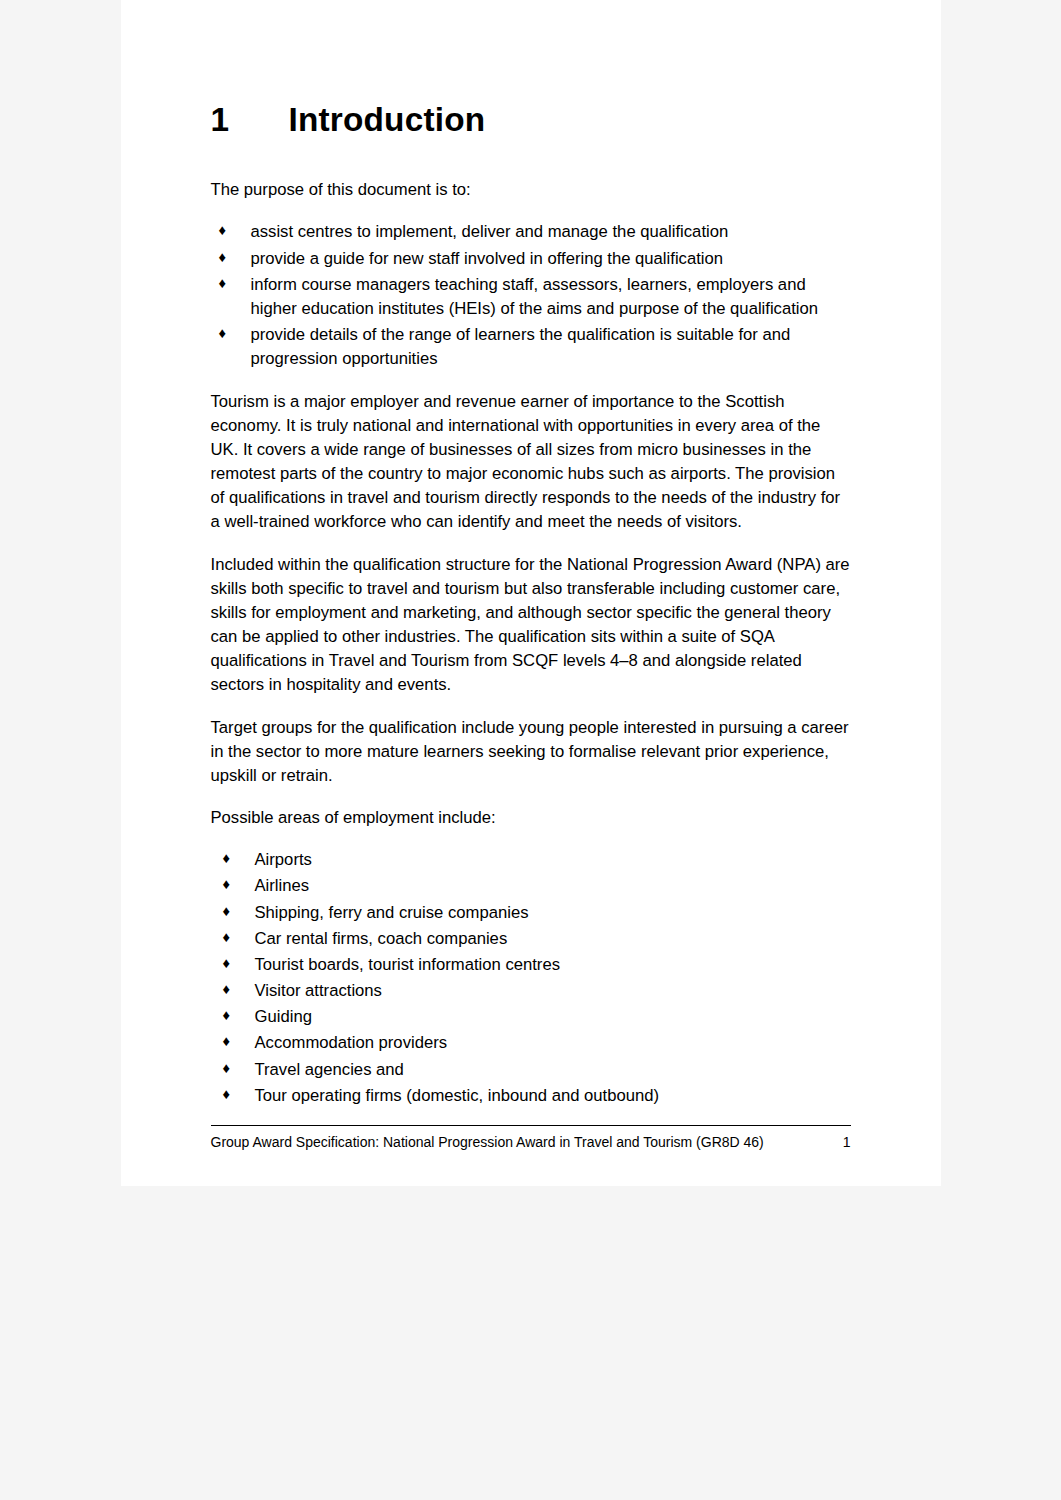1 Introduction
The purpose of this document is to:
assist centres to implement, deliver and manage the qualification
provide a guide for new staff involved in offering the qualification
inform course managers teaching staff, assessors, learners, employers and higher education institutes (HEIs) of the aims and purpose of the qualification
provide details of the range of learners the qualification is suitable for and progression opportunities
Tourism is a major employer and revenue earner of importance to the Scottish economy. It is truly national and international with opportunities in every area of the UK. It covers a wide range of businesses of all sizes from micro businesses in the remotest parts of the country to major economic hubs such as airports. The provision of qualifications in travel and tourism directly responds to the needs of the industry for a well-trained workforce who can identify and meet the needs of visitors.
Included within the qualification structure for the National Progression Award (NPA) are skills both specific to travel and tourism but also transferable including customer care, skills for employment and marketing, and although sector specific the general theory can be applied to other industries. The qualification sits within a suite of SQA qualifications in Travel and Tourism from SCQF levels 4–8 and alongside related sectors in hospitality and events.
Target groups for the qualification include young people interested in pursuing a career in the sector to more mature learners seeking to formalise relevant prior experience, upskill or retrain.
Possible areas of employment include:
Airports
Airlines
Shipping, ferry and cruise companies
Car rental firms, coach companies
Tourist boards, tourist information centres
Visitor attractions
Guiding
Accommodation providers
Travel agencies and
Tour operating firms (domestic, inbound and outbound)
Group Award Specification: National Progression Award in Travel and Tourism (GR8D 46) 1